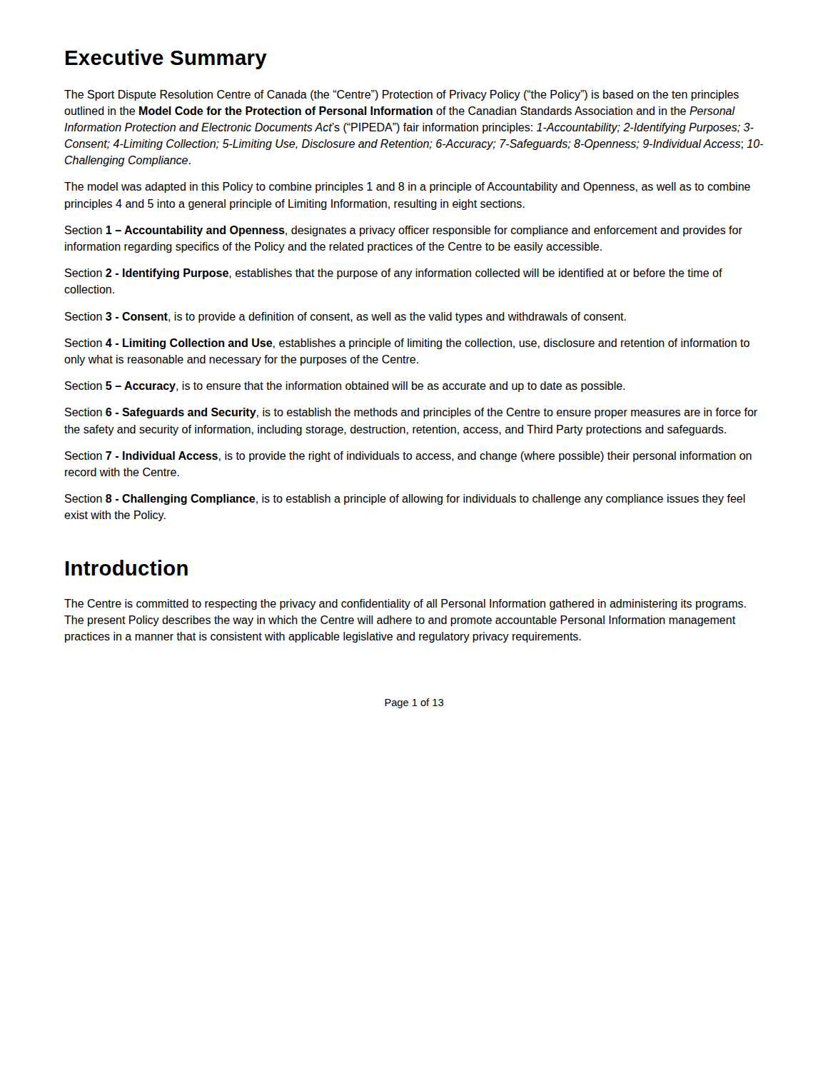Executive Summary
The Sport Dispute Resolution Centre of Canada (the “Centre”) Protection of Privacy Policy (“the Policy”) is based on the ten principles outlined in the Model Code for the Protection of Personal Information of the Canadian Standards Association and in the Personal Information Protection and Electronic Documents Act’s (“PIPEDA”) fair information principles: 1-Accountability; 2-Identifying Purposes; 3-Consent; 4-Limiting Collection; 5-Limiting Use, Disclosure and Retention; 6-Accuracy; 7-Safeguards; 8-Openness; 9-Individual Access; 10-Challenging Compliance.
The model was adapted in this Policy to combine principles 1 and 8 in a principle of Accountability and Openness, as well as to combine principles 4 and 5 into a general principle of Limiting Information, resulting in eight sections.
Section 1 – Accountability and Openness, designates a privacy officer responsible for compliance and enforcement and provides for information regarding specifics of the Policy and the related practices of the Centre to be easily accessible.
Section 2 - Identifying Purpose, establishes that the purpose of any information collected will be identified at or before the time of collection.
Section 3 - Consent, is to provide a definition of consent, as well as the valid types and withdrawals of consent.
Section 4 - Limiting Collection and Use, establishes a principle of limiting the collection, use, disclosure and retention of information to only what is reasonable and necessary for the purposes of the Centre.
Section 5 – Accuracy, is to ensure that the information obtained will be as accurate and up to date as possible.
Section 6 - Safeguards and Security, is to establish the methods and principles of the Centre to ensure proper measures are in force for the safety and security of information, including storage, destruction, retention, access, and Third Party protections and safeguards.
Section 7 - Individual Access, is to provide the right of individuals to access, and change (where possible) their personal information on record with the Centre.
Section 8 - Challenging Compliance, is to establish a principle of allowing for individuals to challenge any compliance issues they feel exist with the Policy.
Introduction
The Centre is committed to respecting the privacy and confidentiality of all Personal Information gathered in administering its programs. The present Policy describes the way in which the Centre will adhere to and promote accountable Personal Information management practices in a manner that is consistent with applicable legislative and regulatory privacy requirements.
Page 1 of 13